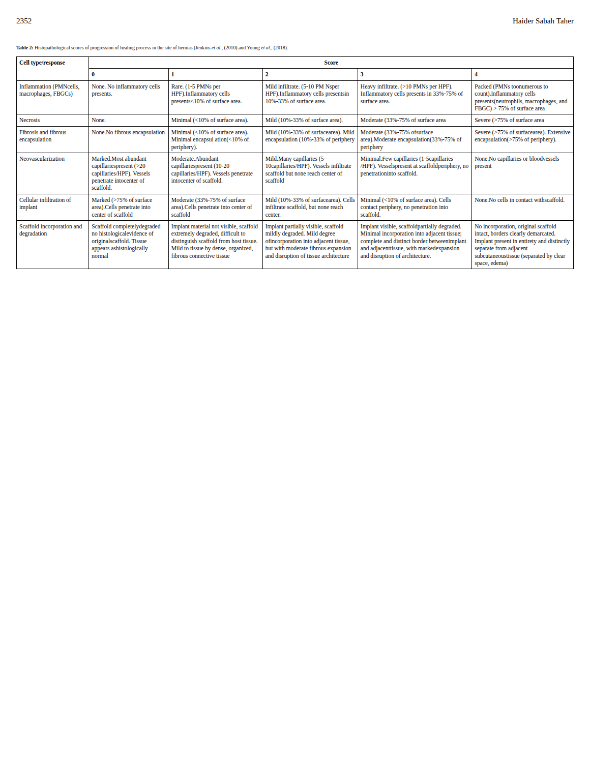2352 Haider Sabah Taher
Table 2: Histopathological scores of progression of healing process in the site of hernias (Jenkins et al. , (2010) and Young et al. , (2018).
| Cell type/response | Score |
| --- | --- |
| 0 | 1 | 2 | 3 | 4 |
| Inflammation (PMNcells, macrophages, FBGCs) | None. No inflammatory cells presents. | Rare. (1-5 PMNs per HPF).Inflammatory cells presents<10% of surface area. | Mild infiltrate. (5-10 PM Nsper HPF).Inflammatory cells presentsin 10%-33% of surface area. | Heavy infiltrate. (>10 PMNs per HPF). Inflammatory cells presents in 33%-75% of surface area. | Packed (PMNs toonumerous to count).Inflammatory cells presents(neutrophils, macrophages, and FBGC) > 75% of surface area |
| Necrosis | None. | Minimal (<10% of surface area). | Mild (10%-33% of surface area). | Moderate (33%-75% of surface area | Severe (>75% of surface area |
| Fibrosis and fibrous encapsulation | None.No fibrous encapsulation | Minimal (<10% of surface area). Minimal encapsul ation(<10% of periphery). | Mild (10%-33% of surfacearea). Mild encapsulation (10%-33% of periphery | Moderate (33%-75% ofsurface area).Moderate encapsulation(33%-75% of periphery | Severe (>75% of surfacearea). Extensive encapsulation(>75% of periphery). |
| Neovascularization | Marked.Most abundant capillariespresent (>20 capillaries/HPF). Vessels penetrate intocenter of scaffold. | Moderate.Abundant capillariespresent (10-20 capillaries/HPF). Vessels penetrate intocenter of scaffold. | Mild.Many capillaries (5-10capillaries/HPF). Vessels infiltrate scaffold but none reach center of scaffold | Minimal.Few capillaries (1-5capillaries /HPF). Vesselspresent at scaffoldperiphery, no penetrationinto scaffold. | None.No capillaries or bloodvessels present |
| Cellular infiltration of implant | Marked (>75% of surface area).Cells penetrate into center of scaffold | Moderate (33%-75% of surface area).Cells penetrate into center of scaffold | Mild (10%-33% of surfacearea). Cells infiltrate scaffold, but none reach center. | Minimal (<10% of surface area). Cells contact periphery, no penetration into scaffold. | None.No cells in contact withscaffold. |
| Scaffold incorporation and degradation | Scaffold completelydegraded no histologicalevidence of originalscaffold. Tissue appears ashistologically normal | Implant material not visible, scaffold extremely degraded, difficult to distinguish scaffold from host tissue. Mild to tissue by dense, organized, fibrous connective tissue | Implant partially visible, scaffold mildly degraded. Mild degree ofincorporation into adjacent tissue, but with moderate fibrous expansion and disruption of tissue architecture | Implant visible, scaffoldpartially degraded. Minimal incorporation into adjacent tissue; complete and distinct border betweenimplant and adjacenttissue, with markedexpansion and disruption of architecture. | No incorporation, original scaffold intact, borders clearly demarcated. Implant present in entirety and distinctly separate from adjacent subcutaneoustissue (separated by clear space, edema) |